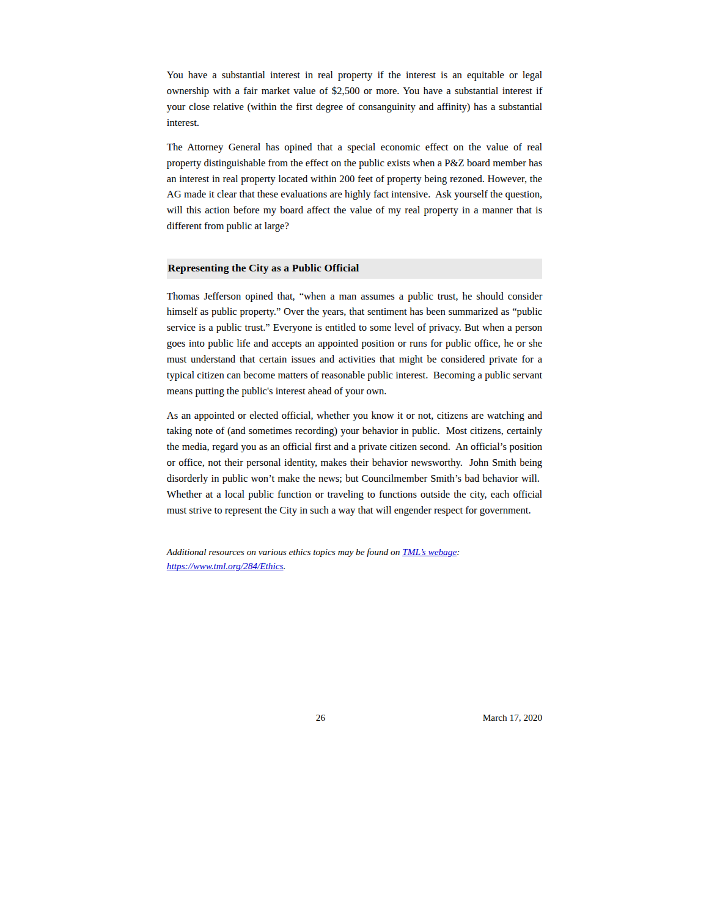You have a substantial interest in real property if the interest is an equitable or legal ownership with a fair market value of $2,500 or more. You have a substantial interest if your close relative (within the first degree of consanguinity and affinity) has a substantial interest.
The Attorney General has opined that a special economic effect on the value of real property distinguishable from the effect on the public exists when a P&Z board member has an interest in real property located within 200 feet of property being rezoned. However, the AG made it clear that these evaluations are highly fact intensive. Ask yourself the question, will this action before my board affect the value of my real property in a manner that is different from public at large?
Representing the City as a Public Official
Thomas Jefferson opined that, “when a man assumes a public trust, he should consider himself as public property.” Over the years, that sentiment has been summarized as “public service is a public trust.” Everyone is entitled to some level of privacy. But when a person goes into public life and accepts an appointed position or runs for public office, he or she must understand that certain issues and activities that might be considered private for a typical citizen can become matters of reasonable public interest. Becoming a public servant means putting the public's interest ahead of your own.
As an appointed or elected official, whether you know it or not, citizens are watching and taking note of (and sometimes recording) your behavior in public. Most citizens, certainly the media, regard you as an official first and a private citizen second. An official’s position or office, not their personal identity, makes their behavior newsworthy. John Smith being disorderly in public won’t make the news; but Councilmember Smith’s bad behavior will. Whether at a local public function or traveling to functions outside the city, each official must strive to represent the City in such a way that will engender respect for government.
Additional resources on various ethics topics may be found on TML’s webage: https://www.tml.org/284/Ethics.
26 March 17, 2020